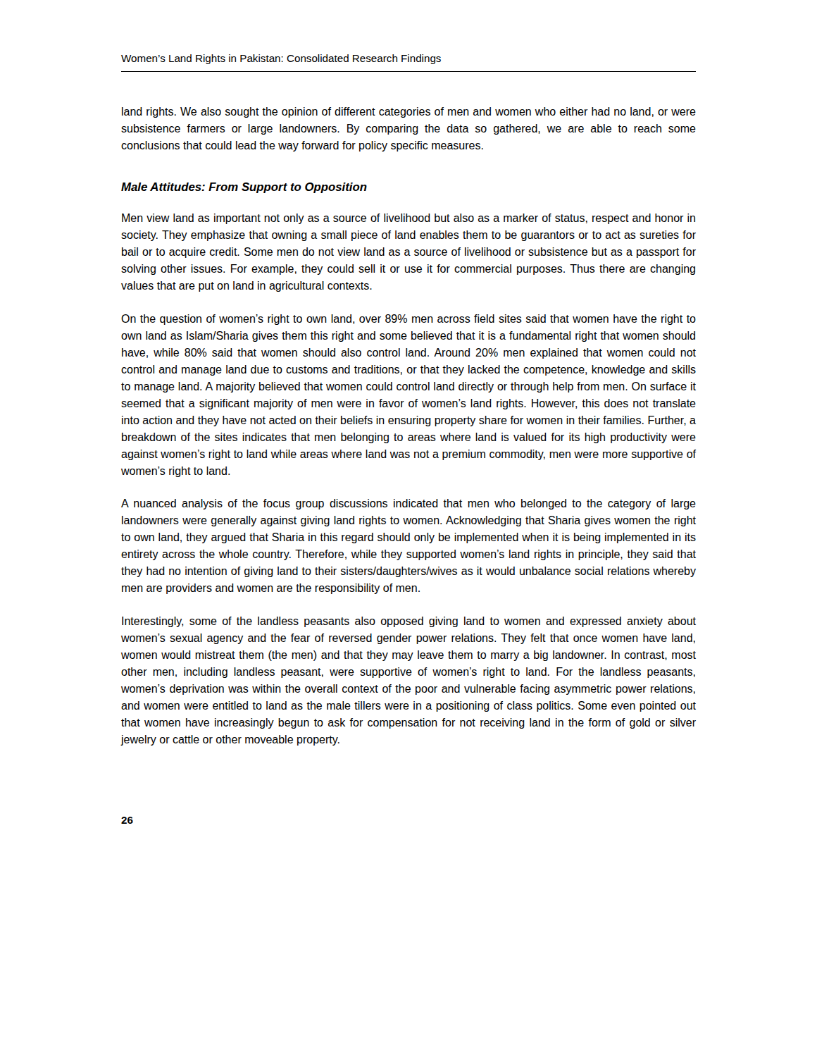Women’s Land Rights in Pakistan: Consolidated Research Findings
land rights. We also sought the opinion of different categories of men and women who either had no land, or were subsistence farmers or large landowners. By comparing the data so gathered, we are able to reach some conclusions that could lead the way forward for policy specific measures.
Male Attitudes: From Support to Opposition
Men view land as important not only as a source of livelihood but also as a marker of status, respect and honor in society. They emphasize that owning a small piece of land enables them to be guarantors or to act as sureties for bail or to acquire credit. Some men do not view land as a source of livelihood or subsistence but as a passport for solving other issues. For example, they could sell it or use it for commercial purposes. Thus there are changing values that are put on land in agricultural contexts.
On the question of women’s right to own land, over 89% men across field sites said that women have the right to own land as Islam/Sharia gives them this right and some believed that it is a fundamental right that women should have, while 80% said that women should also control land. Around 20% men explained that women could not control and manage land due to customs and traditions, or that they lacked the competence, knowledge and skills to manage land. A majority believed that women could control land directly or through help from men. On surface it seemed that a significant majority of men were in favor of women’s land rights. However, this does not translate into action and they have not acted on their beliefs in ensuring property share for women in their families. Further, a breakdown of the sites indicates that men belonging to areas where land is valued for its high productivity were against women’s right to land while areas where land was not a premium commodity, men were more supportive of women’s right to land.
A nuanced analysis of the focus group discussions indicated that men who belonged to the category of large landowners were generally against giving land rights to women. Acknowledging that Sharia gives women the right to own land, they argued that Sharia in this regard should only be implemented when it is being implemented in its entirety across the whole country. Therefore, while they supported women’s land rights in principle, they said that they had no intention of giving land to their sisters/daughters/wives as it would unbalance social relations whereby men are providers and women are the responsibility of men.
Interestingly, some of the landless peasants also opposed giving land to women and expressed anxiety about women’s sexual agency and the fear of reversed gender power relations. They felt that once women have land, women would mistreat them (the men) and that they may leave them to marry a big landowner. In contrast, most other men, including landless peasant, were supportive of women’s right to land. For the landless peasants, women’s deprivation was within the overall context of the poor and vulnerable facing asymmetric power relations, and women were entitled to land as the male tillers were in a positioning of class politics. Some even pointed out that women have increasingly begun to ask for compensation for not receiving land in the form of gold or silver jewelry or cattle or other moveable property.
26